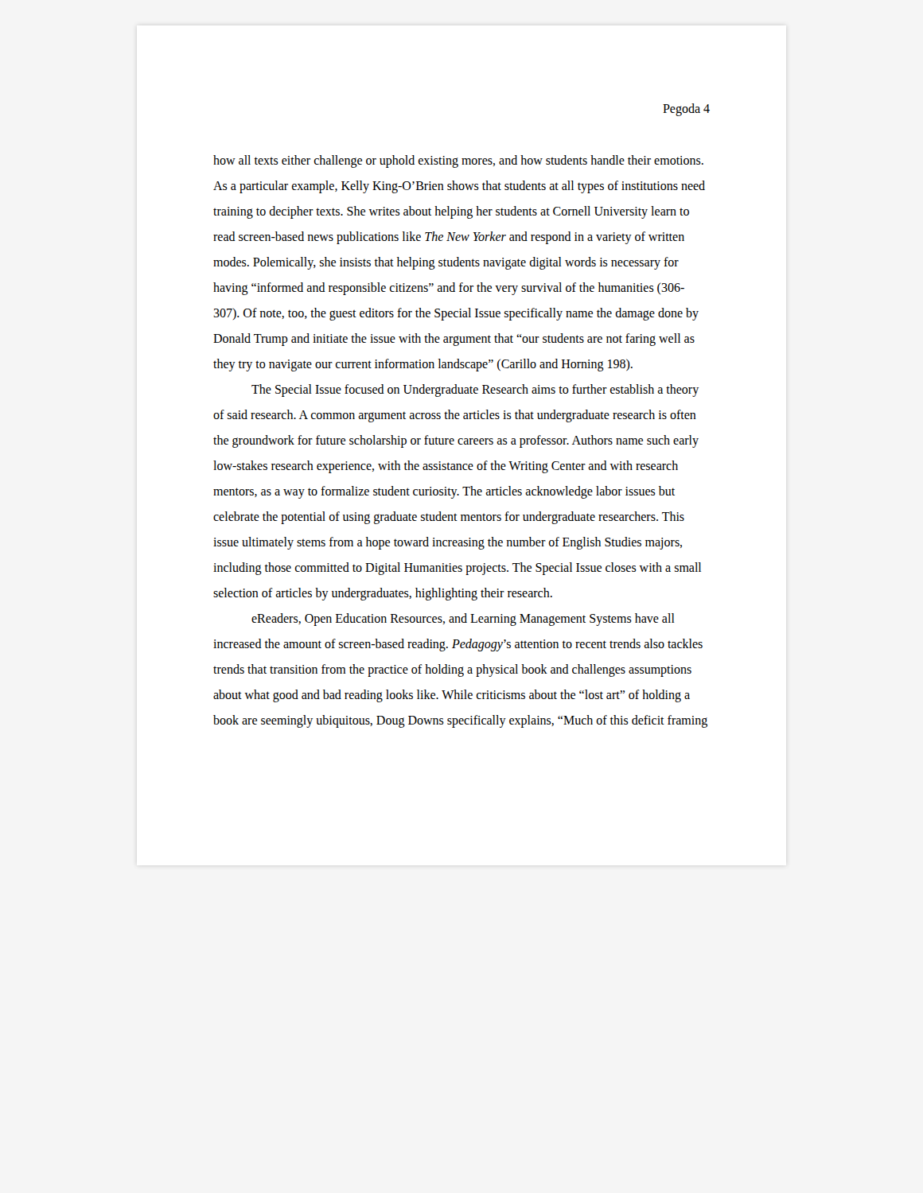Pegoda 4
how all texts either challenge or uphold existing mores, and how students handle their emotions. As a particular example, Kelly King-O’Brien shows that students at all types of institutions need training to decipher texts. She writes about helping her students at Cornell University learn to read screen-based news publications like The New Yorker and respond in a variety of written modes. Polemically, she insists that helping students navigate digital words is necessary for having “informed and responsible citizens” and for the very survival of the humanities (306-307). Of note, too, the guest editors for the Special Issue specifically name the damage done by Donald Trump and initiate the issue with the argument that “our students are not faring well as they try to navigate our current information landscape” (Carillo and Horning 198).
The Special Issue focused on Undergraduate Research aims to further establish a theory of said research. A common argument across the articles is that undergraduate research is often the groundwork for future scholarship or future careers as a professor. Authors name such early low-stakes research experience, with the assistance of the Writing Center and with research mentors, as a way to formalize student curiosity. The articles acknowledge labor issues but celebrate the potential of using graduate student mentors for undergraduate researchers. This issue ultimately stems from a hope toward increasing the number of English Studies majors, including those committed to Digital Humanities projects. The Special Issue closes with a small selection of articles by undergraduates, highlighting their research.
eReaders, Open Education Resources, and Learning Management Systems have all increased the amount of screen-based reading. Pedagogy’s attention to recent trends also tackles trends that transition from the practice of holding a physical book and challenges assumptions about what good and bad reading looks like. While criticisms about the “lost art” of holding a book are seemingly ubiquitous, Doug Downs specifically explains, “Much of this deficit framing